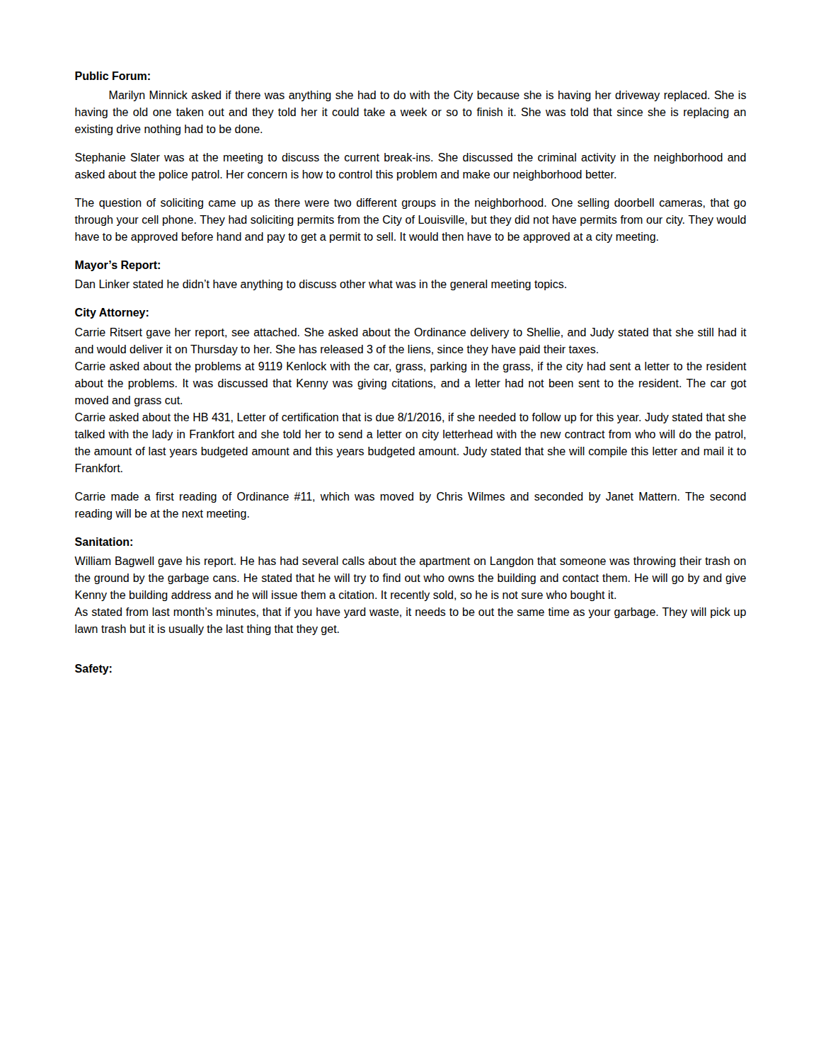Public Forum:
Marilyn Minnick asked if there was anything she had to do with the City because she is having her driveway replaced. She is having the old one taken out and they told her it could take a week or so to finish it. She was told that since she is replacing an existing drive nothing had to be done.
Stephanie Slater was at the meeting to discuss the current break-ins. She discussed the criminal activity in the neighborhood and asked about the police patrol. Her concern is how to control this problem and make our neighborhood better.
The question of soliciting came up as there were two different groups in the neighborhood. One selling doorbell cameras, that go through your cell phone. They had soliciting permits from the City of Louisville, but they did not have permits from our city. They would have to be approved before hand and pay to get a permit to sell. It would then have to be approved at a city meeting.
Mayor’s Report:
Dan Linker stated he didn’t have anything to discuss other what was in the general meeting topics.
City Attorney:
Carrie Ritsert gave her report, see attached. She asked about the Ordinance delivery to Shellie, and Judy stated that she still had it and would deliver it on Thursday to her. She has released 3 of the liens, since they have paid their taxes.
Carrie asked about the problems at 9119 Kenlock with the car, grass, parking in the grass, if the city had sent a letter to the resident about the problems. It was discussed that Kenny was giving citations, and a letter had not been sent to the resident. The car got moved and grass cut.
Carrie asked about the HB 431, Letter of certification that is due 8/1/2016, if she needed to follow up for this year. Judy stated that she talked with the lady in Frankfort and she told her to send a letter on city letterhead with the new contract from who will do the patrol, the amount of last years budgeted amount and this years budgeted amount. Judy stated that she will compile this letter and mail it to Frankfort.
Carrie made a first reading of Ordinance #11, which was moved by Chris Wilmes and seconded by Janet Mattern. The second reading will be at the next meeting.
Sanitation:
William Bagwell gave his report. He has had several calls about the apartment on Langdon that someone was throwing their trash on the ground by the garbage cans. He stated that he will try to find out who owns the building and contact them. He will go by and give Kenny the building address and he will issue them a citation. It recently sold, so he is not sure who bought it.
As stated from last month’s minutes, that if you have yard waste, it needs to be out the same time as your garbage. They will pick up lawn trash but it is usually the last thing that they get.
Safety: